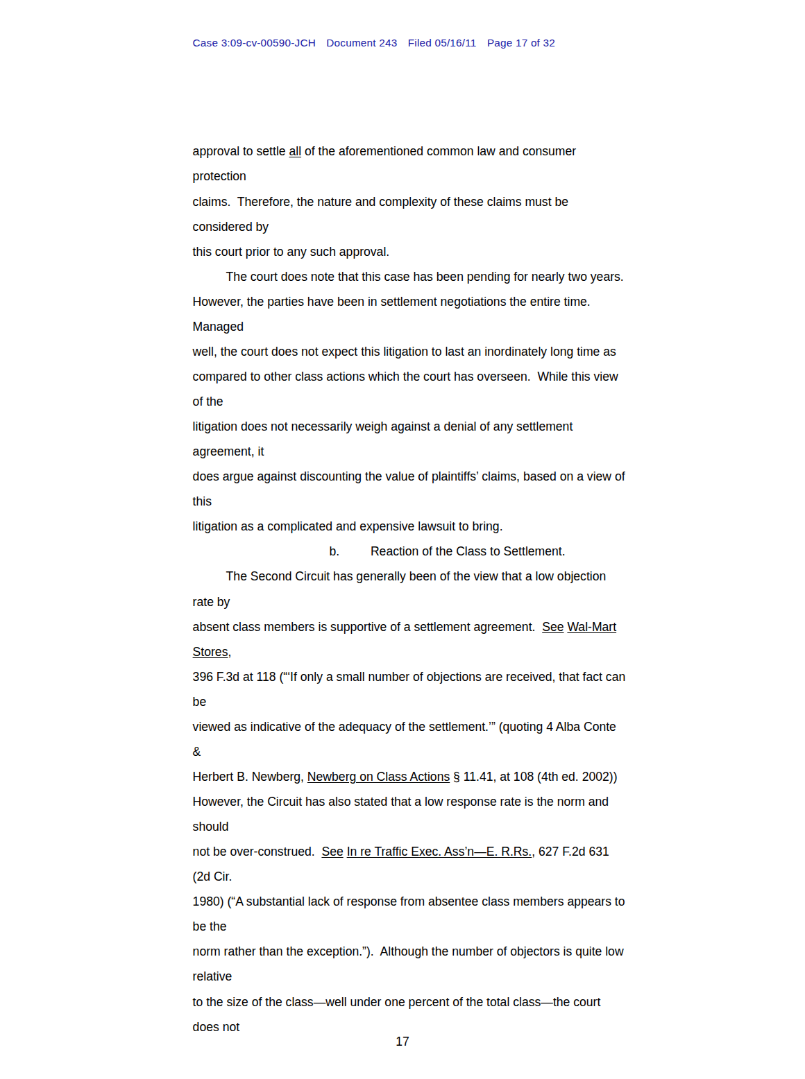Case 3:09-cv-00590-JCH Document 243 Filed 05/16/11 Page 17 of 32
approval to settle all of the aforementioned common law and consumer protection
claims. Therefore, the nature and complexity of these claims must be considered by
this court prior to any such approval.
The court does note that this case has been pending for nearly two years.
However, the parties have been in settlement negotiations the entire time. Managed
well, the court does not expect this litigation to last an inordinately long time as
compared to other class actions which the court has overseen. While this view of the
litigation does not necessarily weigh against a denial of any settlement agreement, it
does argue against discounting the value of plaintiffs’ claims, based on a view of this
litigation as a complicated and expensive lawsuit to bring.
b. Reaction of the Class to Settlement.
The Second Circuit has generally been of the view that a low objection rate by
absent class members is supportive of a settlement agreement. See Wal-Mart Stores,
396 F.3d at 118 (“‘If only a small number of objections are received, that fact can be
viewed as indicative of the adequacy of the settlement.’” (quoting 4 Alba Conte &
Herbert B. Newberg, Newberg on Class Actions § 11.41, at 108 (4th ed. 2002))
However, the Circuit has also stated that a low response rate is the norm and should
not be over-construed. See In re Traffic Exec. Ass’n—E. R.Rs., 627 F.2d 631 (2d Cir.
1980) (“A substantial lack of response from absentee class members appears to be the
norm rather than the exception.”). Although the number of objectors is quite low relative
to the size of the class—well under one percent of the total class—the court does not
17